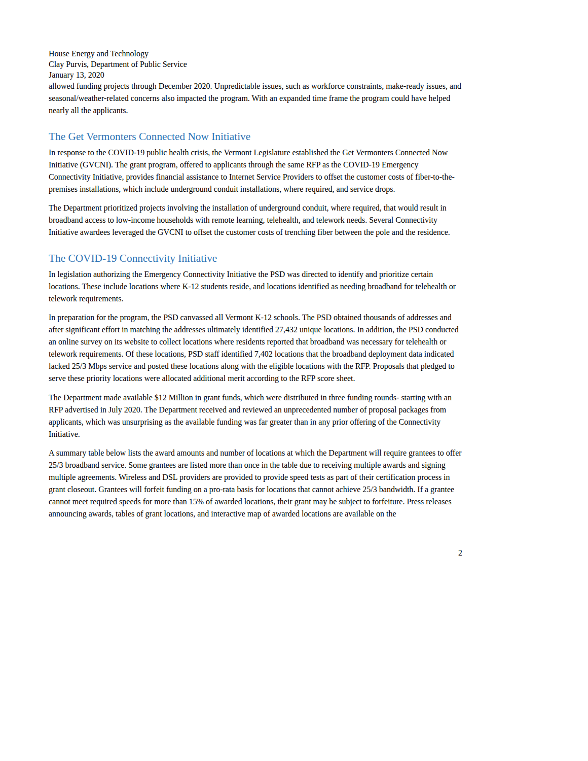House Energy and Technology
Clay Purvis, Department of Public Service
January 13, 2020
allowed funding projects through December 2020. Unpredictable issues, such as workforce constraints, make-ready issues, and seasonal/weather-related concerns also impacted the program. With an expanded time frame the program could have helped nearly all the applicants.
The Get Vermonters Connected Now Initiative
In response to the COVID-19 public health crisis, the Vermont Legislature established the Get Vermonters Connected Now Initiative (GVCNI). The grant program, offered to applicants through the same RFP as the COVID-19 Emergency Connectivity Initiative, provides financial assistance to Internet Service Providers to offset the customer costs of fiber-to-the-premises installations, which include underground conduit installations, where required, and service drops.
The Department prioritized projects involving the installation of underground conduit, where required, that would result in broadband access to low-income households with remote learning, telehealth, and telework needs. Several Connectivity Initiative awardees leveraged the GVCNI to offset the customer costs of trenching fiber between the pole and the residence.
The COVID-19 Connectivity Initiative
In legislation authorizing the Emergency Connectivity Initiative the PSD was directed to identify and prioritize certain locations. These include locations where K-12 students reside, and locations identified as needing broadband for telehealth or telework requirements.
In preparation for the program, the PSD canvassed all Vermont K-12 schools. The PSD obtained thousands of addresses and after significant effort in matching the addresses ultimately identified 27,432 unique locations. In addition, the PSD conducted an online survey on its website to collect locations where residents reported that broadband was necessary for telehealth or telework requirements. Of these locations, PSD staff identified 7,402 locations that the broadband deployment data indicated lacked 25/3 Mbps service and posted these locations along with the eligible locations with the RFP. Proposals that pledged to serve these priority locations were allocated additional merit according to the RFP score sheet.
The Department made available $12 Million in grant funds, which were distributed in three funding rounds- starting with an RFP advertised in July 2020. The Department received and reviewed an unprecedented number of proposal packages from applicants, which was unsurprising as the available funding was far greater than in any prior offering of the Connectivity Initiative.
A summary table below lists the award amounts and number of locations at which the Department will require grantees to offer 25/3 broadband service. Some grantees are listed more than once in the table due to receiving multiple awards and signing multiple agreements. Wireless and DSL providers are provided to provide speed tests as part of their certification process in grant closeout. Grantees will forfeit funding on a pro-rata basis for locations that cannot achieve 25/3 bandwidth. If a grantee cannot meet required speeds for more than 15% of awarded locations, their grant may be subject to forfeiture. Press releases announcing awards, tables of grant locations, and interactive map of awarded locations are available on the
2